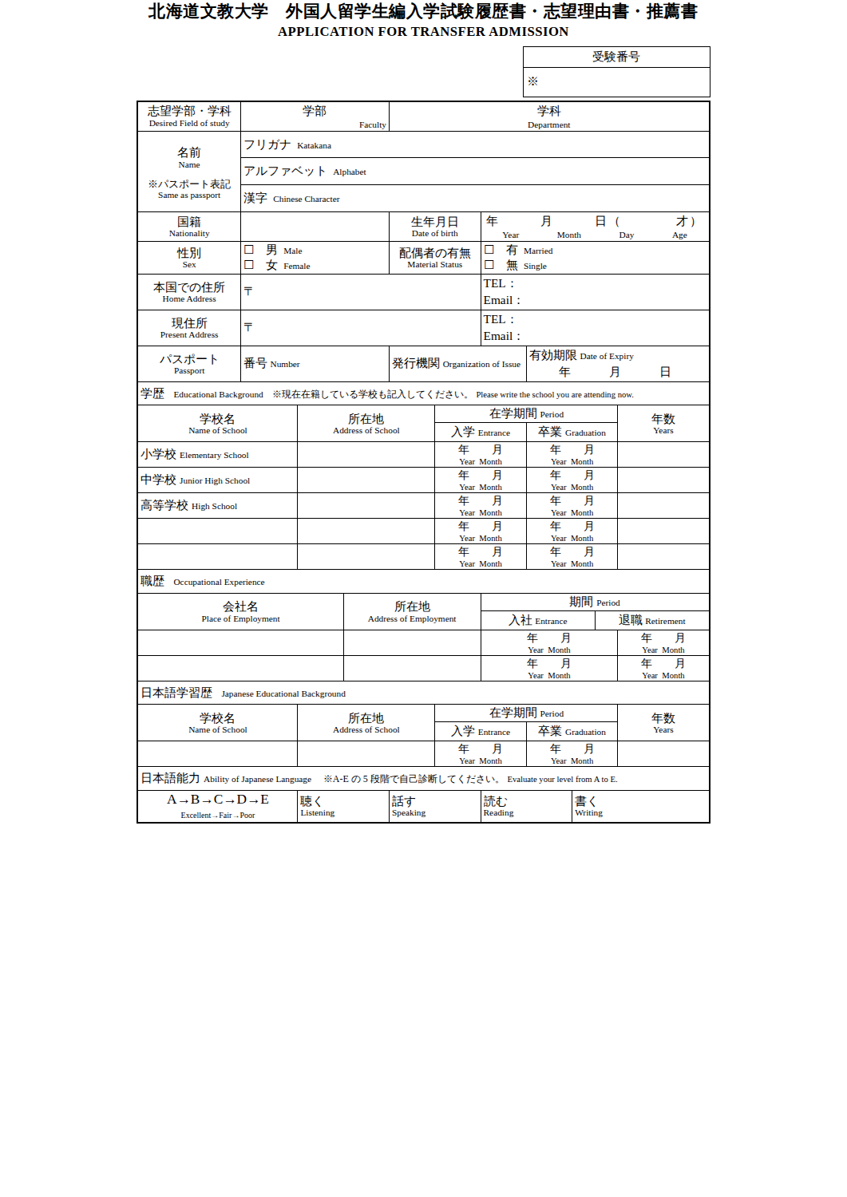北海道文教大学　外国人留学生編入学試験履歴書・志望理由書・推薦書
APPLICATION FOR TRANSFER ADMISSION
| 受験番号 |
| ※ |
| 志望学部・学科 Desired Field of study | 学部 Faculty | 学科 Department |
| 名前 Name ※パスポート表記 Same as passport | フリガナ Katakana |
| アルファベット Alphabet |
| 漢字 Chinese Character |
| 国籍 Nationality | | 生年月日 Date of birth | 年 月 日（ 才） Year Month Day Age |
| 性別 Sex | ☐ 男 Male ☐ 女 Female | 配偶者の有無 Material Status | ☐ 有 Married ☐ 無 Single |
| 本国での住所 Home Address | 〒 | TEL： Email： |
| 現住所 Present Address | 〒 | TEL： Email： |
| パスポート Passport | 番号 Number | 発行機関 Organization of Issue | 有効期限 Date of Expiry 年 月 日 |
| 学歴 Educational Background ※現在在籍している学校も記入してください。 Please write the school you are attending now. |
| 学校名 Name of School | 所在地 Address of School | 在学期間 Period / 入学 Entrance / 卒業 Graduation / | 年数 Years |
| 小学校 Elementary School | | 年 月 Year Month | 年 月 Year Month | |
| 中学校 Junior High School | | 年 月 Year Month | 年 月 Year Month | |
| 高等学校 High School | | 年 月 Year Month | 年 月 Year Month | |
| | | 年 月 Year Month | 年 月 Year Month | |
| | | 年 月 Year Month | 年 月 Year Month | |
| 職歴 Occupational Experience |
| 会社名 Place of Employment | 所在地 Address of Employment | 期間 Period / 入社 Entrance / 退職 Retirement / |
| | | 年 月 Year Month | 年 月 Year Month |
| | | 年 月 Year Month | 年 月 Year Month |
| 日本語学習歴 Japanese Educational Background |
| 学校名 Name of School | 所在地 Address of School | 在学期間 Period / 入学 Entrance / 卒業 Graduation / | 年数 Years |
| | | 年 月 Year Month | 年 月 Year Month | |
| 日本語能力 Ability of Japanese Language ※A-E の 5 段階で自己診断してください。 Evaluate your level from A to E. |
| A→B→C→D→E Excellent→Fair→Poor | 聴く Listening | 話す Speaking | 読む Reading | 書く Writing |